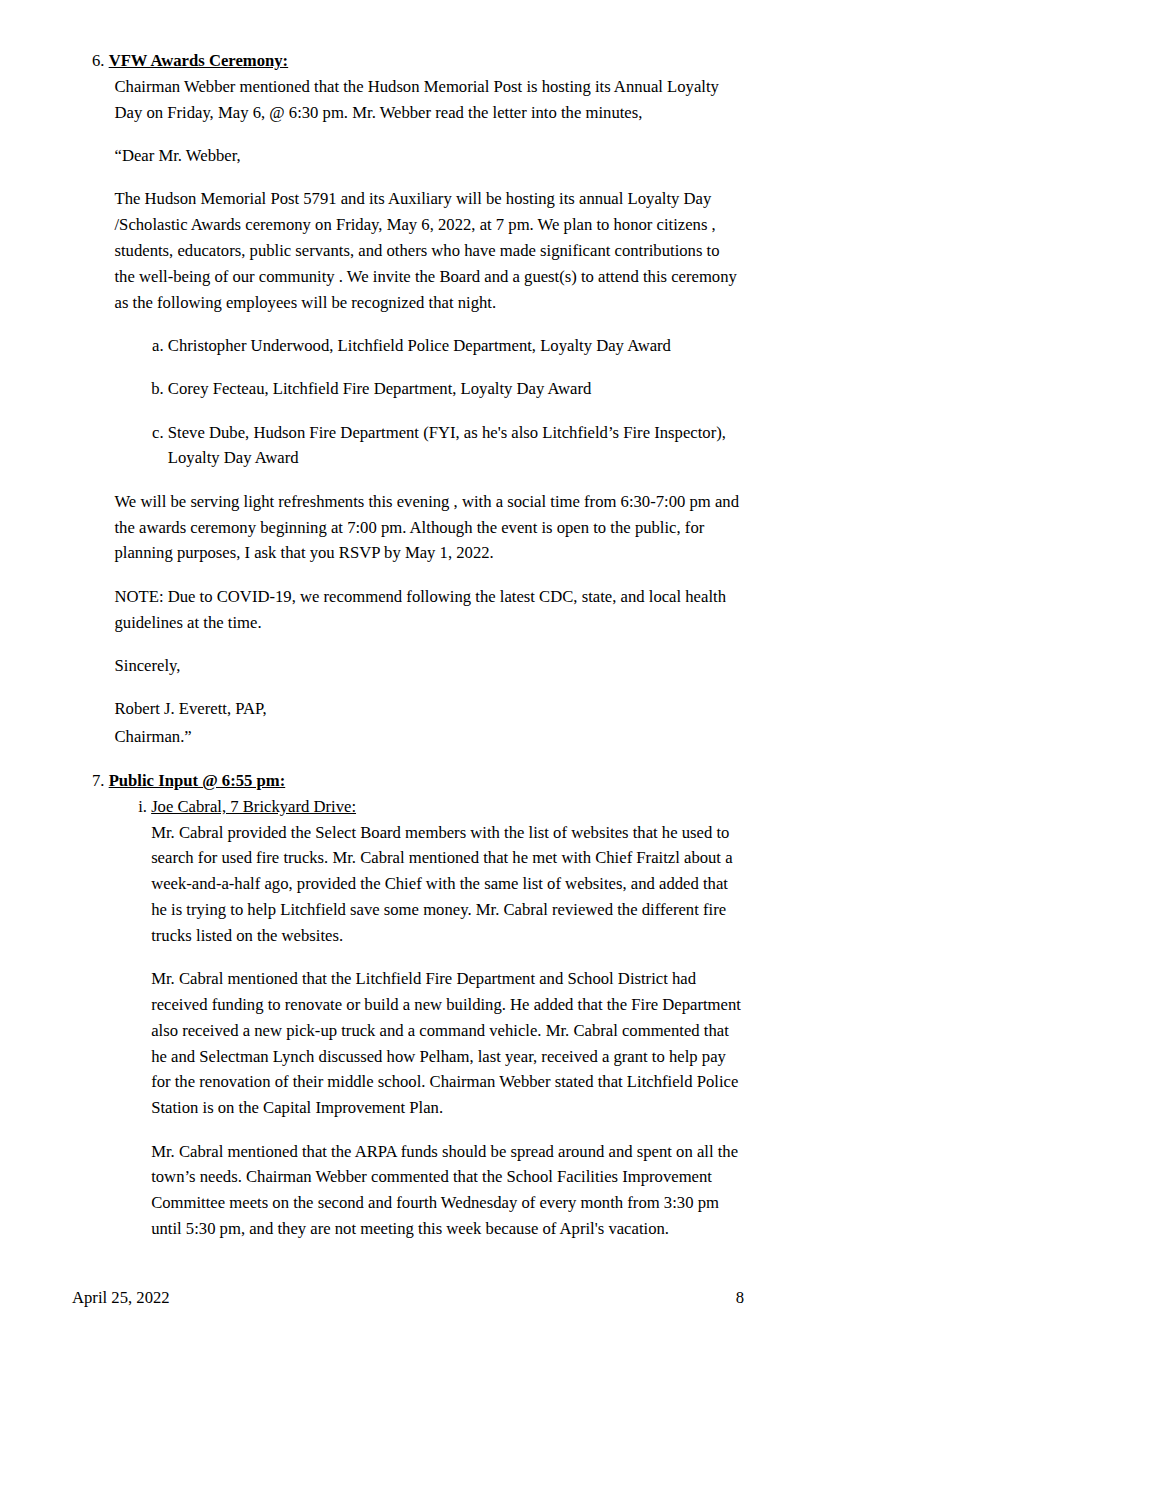VFW Awards Ceremony:
Chairman Webber mentioned that the Hudson Memorial Post is hosting its Annual Loyalty Day on Friday, May 6, @ 6:30 pm. Mr. Webber read the letter into the minutes,
“Dear Mr. Webber,
The Hudson Memorial Post 5791 and its Auxiliary will be hosting its annual Loyalty Day /Scholastic Awards ceremony on Friday, May 6, 2022, at 7 pm. We plan to honor citizens , students, educators, public servants, and others who have made significant contributions to the well-being of our community . We invite the Board and a guest(s) to attend this ceremony as the following employees will be recognized that night.
Christopher Underwood, Litchfield Police Department, Loyalty Day Award
Corey Fecteau, Litchfield Fire Department, Loyalty Day Award
Steve Dube, Hudson Fire Department (FYI, as he's also Litchfield’s Fire Inspector), Loyalty Day Award
We will be serving light refreshments this evening , with a social time from 6:30-7:00 pm and the awards ceremony beginning at 7:00 pm. Although the event is open to the public, for planning purposes, I ask that you RSVP by May 1, 2022.
NOTE: Due to COVID-19, we recommend following the latest CDC, state, and local health guidelines at the time.
Sincerely,
Robert J. Everett, PAP,
Chairman.”
Public Input @ 6:55 pm:
Joe Cabral, 7 Brickyard Drive:
Mr. Cabral provided the Select Board members with the list of websites that he used to search for used fire trucks. Mr. Cabral mentioned that he met with Chief Fraitzl about a week-and-a-half ago, provided the Chief with the same list of websites, and added that he is trying to help Litchfield save some money. Mr. Cabral reviewed the different fire trucks listed on the websites.
Mr. Cabral mentioned that the Litchfield Fire Department and School District had received funding to renovate or build a new building. He added that the Fire Department also received a new pick-up truck and a command vehicle. Mr. Cabral commented that he and Selectman Lynch discussed how Pelham, last year, received a grant to help pay for the renovation of their middle school. Chairman Webber stated that Litchfield Police Station is on the Capital Improvement Plan.
Mr. Cabral mentioned that the ARPA funds should be spread around and spent on all the town’s needs. Chairman Webber commented that the School Facilities Improvement Committee meets on the second and fourth Wednesday of every month from 3:30 pm until 5:30 pm, and they are not meeting this week because of April's vacation.
April 25, 2022 8